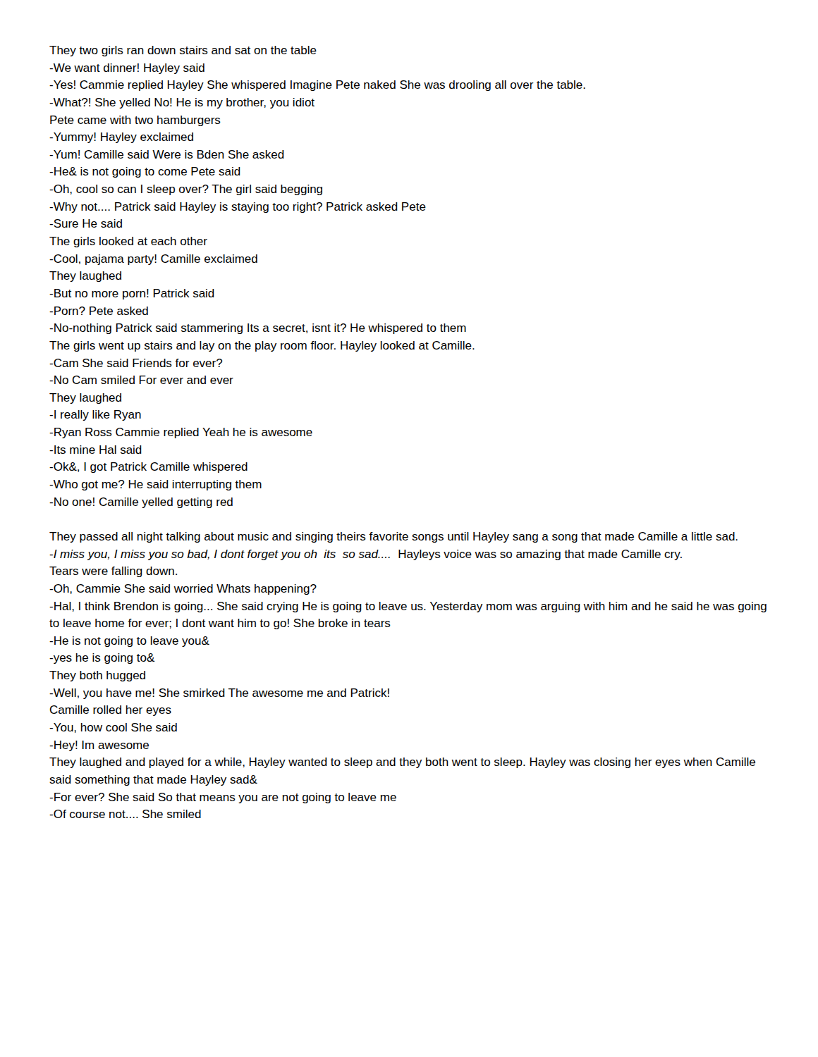They two girls ran down stairs and sat on the table
-We want dinner! Hayley said
-Yes! Cammie replied Hayley She whispered Imagine Pete naked She was drooling all over the table.
-What?! She yelled No! He is my brother, you idiot
Pete came with two hamburgers
-Yummy! Hayley exclaimed
-Yum! Camille said Were is Bden She asked
-He& is not going to come Pete said
-Oh, cool so can I sleep over? The girl said begging
-Why not.... Patrick said Hayley is staying too right? Patrick asked Pete
-Sure He said
The girls looked at each other
-Cool, pajama party! Camille exclaimed
They laughed
-But no more porn! Patrick said
-Porn? Pete asked
-No-nothing Patrick said stammering Its a secret, isnt it? He whispered to them
The girls went up stairs and lay on the play room floor. Hayley looked at Camille.
-Cam She said Friends for ever?
-No Cam smiled For ever and ever
They laughed
-I really like Ryan
-Ryan Ross Cammie replied Yeah he is awesome
-Its mine Hal said
-Ok&, I got Patrick Camille whispered
-Who got me? He said interrupting them
-No one! Camille yelled getting red
They passed all night talking about music and singing theirs favorite songs until Hayley sang a song that made Camille a little sad.
-I miss you, I miss you so bad, I dont forget you oh its so sad.... Hayleys voice was so amazing that made Camille cry.
Tears were falling down.
-Oh, Cammie She said worried Whats happening?
-Hal, I think Brendon is going... She said crying He is going to leave us. Yesterday mom was arguing with him and he said he was going to leave home for ever; I dont want him to go! She broke in tears
-He is not going to leave you&
-yes he is going to&
They both hugged
-Well, you have me! She smirked The awesome me and Patrick!
Camille rolled her eyes
-You, how cool She said
-Hey! Im awesome
They laughed and played for a while, Hayley wanted to sleep and they both went to sleep. Hayley was closing her eyes when Camille said something that made Hayley sad&
-For ever? She said So that means you are not going to leave me
-Of course not.... She smiled